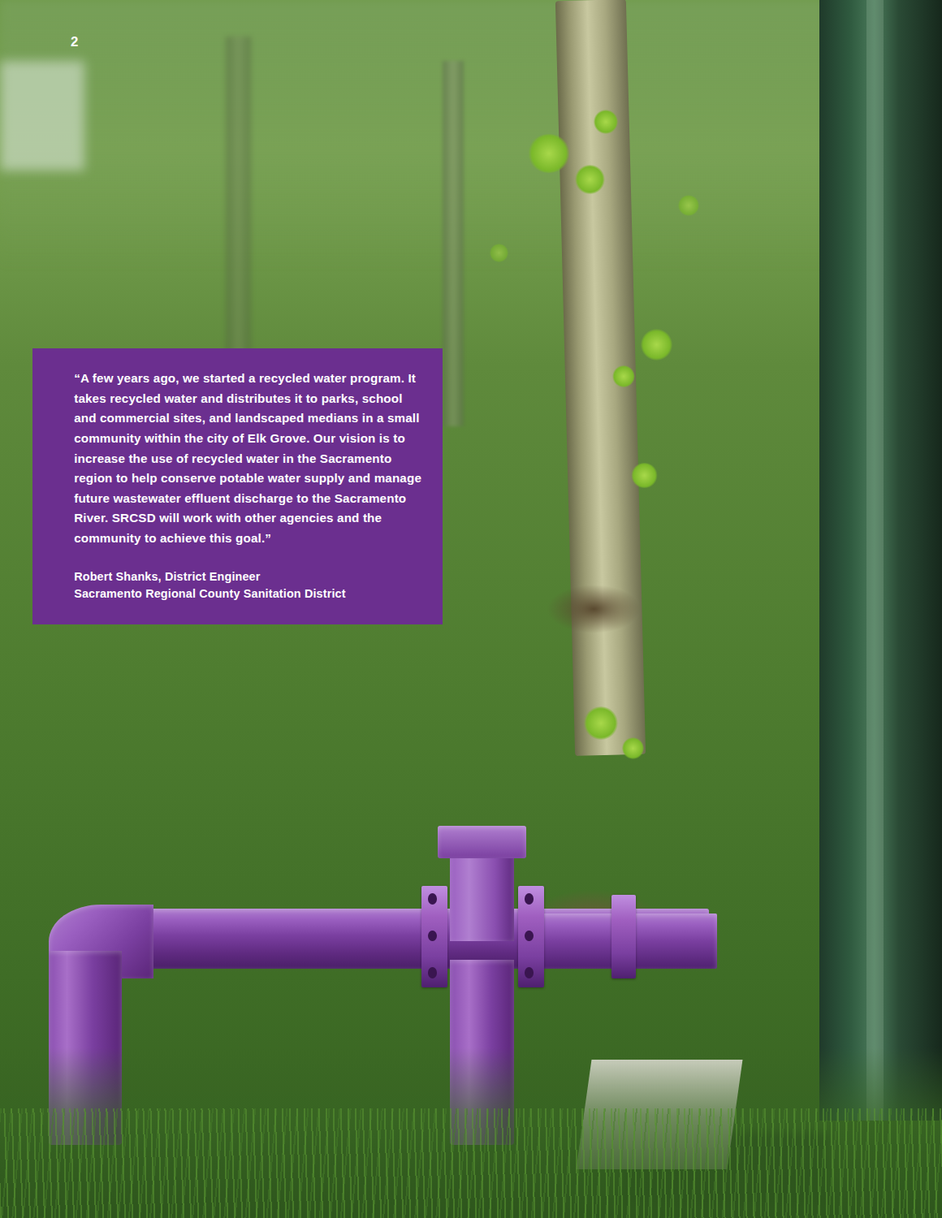2
“A few years ago, we started a recycled water program. It takes recycled water and distributes it to parks, school and commercial sites, and landscaped medians in a small community within the city of Elk Grove. Our vision is to increase the use of recycled water in the Sacramento region to help conserve potable water supply and manage future wastewater effluent discharge to the Sacramento River. SRCSD will work with other agencies and the community to achieve this goal.”
Robert Shanks, District Engineer
Sacramento Regional County Sanitation District